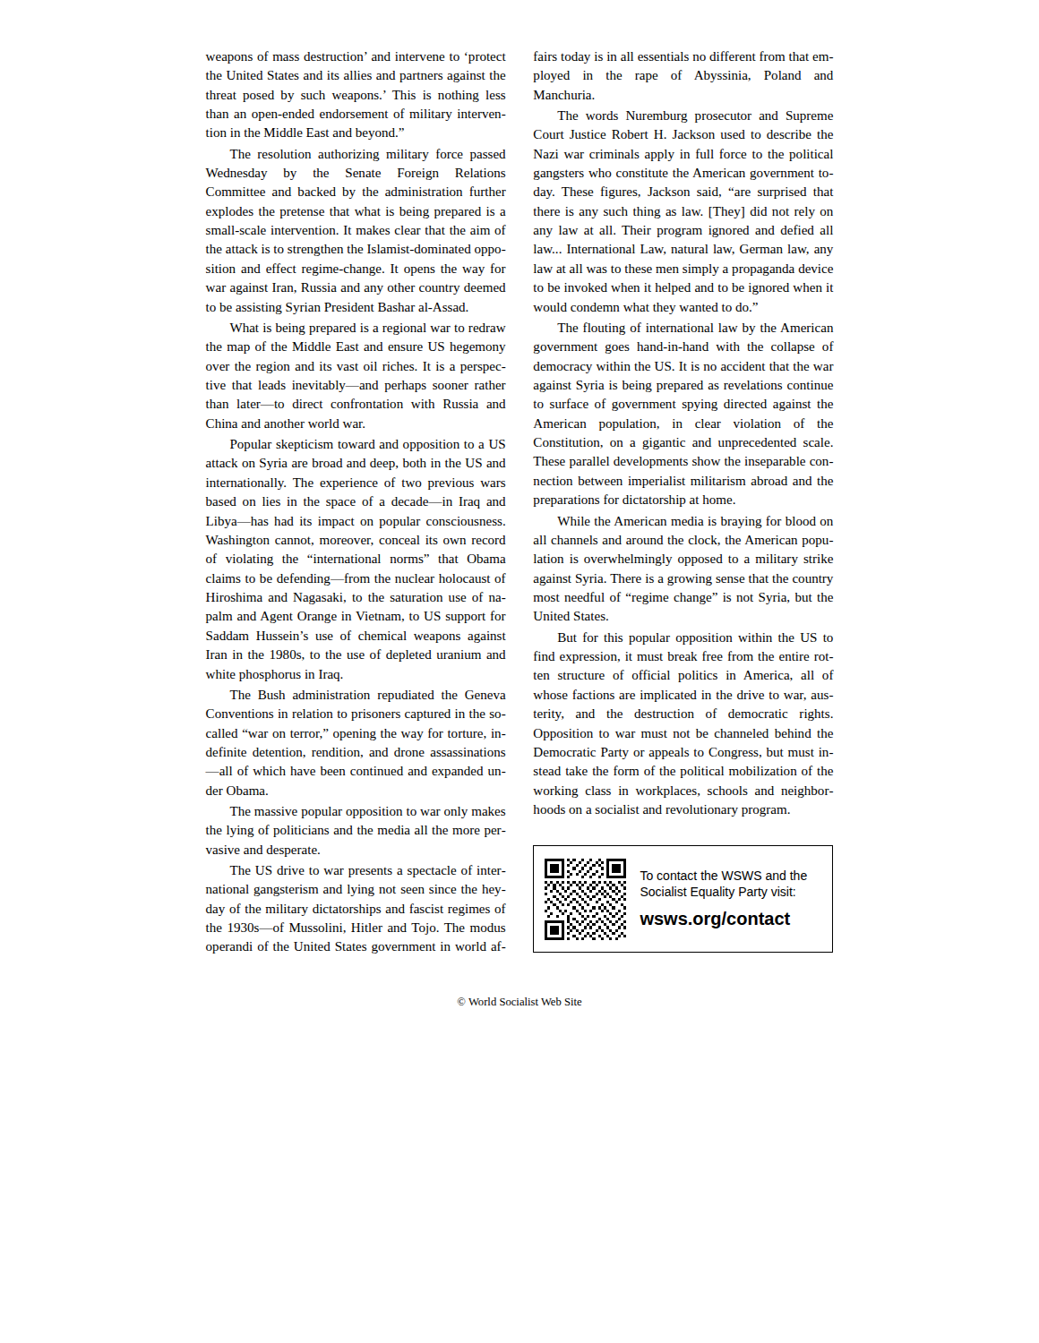weapons of mass destruction’ and intervene to ‘protect the United States and its allies and partners against the threat posed by such weapons.’ This is nothing less than an open-ended endorsement of military intervention in the Middle East and beyond.”
The resolution authorizing military force passed Wednesday by the Senate Foreign Relations Committee and backed by the administration further explodes the pretense that what is being prepared is a small-scale intervention. It makes clear that the aim of the attack is to strengthen the Islamist-dominated opposition and effect regime-change. It opens the way for war against Iran, Russia and any other country deemed to be assisting Syrian President Bashar al-Assad.
What is being prepared is a regional war to redraw the map of the Middle East and ensure US hegemony over the region and its vast oil riches. It is a perspective that leads inevitably—and perhaps sooner rather than later—to direct confrontation with Russia and China and another world war.
Popular skepticism toward and opposition to a US attack on Syria are broad and deep, both in the US and internationally. The experience of two previous wars based on lies in the space of a decade—in Iraq and Libya—has had its impact on popular consciousness. Washington cannot, moreover, conceal its own record of violating the “international norms” that Obama claims to be defending—from the nuclear holocaust of Hiroshima and Nagasaki, to the saturation use of napalm and Agent Orange in Vietnam, to US support for Saddam Hussein’s use of chemical weapons against Iran in the 1980s, to the use of depleted uranium and white phosphorus in Iraq.
The Bush administration repudiated the Geneva Conventions in relation to prisoners captured in the so-called “war on terror,” opening the way for torture, indefinite detention, rendition, and drone assassinations—all of which have been continued and expanded under Obama.
The massive popular opposition to war only makes the lying of politicians and the media all the more pervasive and desperate.
The US drive to war presents a spectacle of international gangsterism and lying not seen since the heyday of the military dictatorships and fascist regimes of the 1930s—of Mussolini, Hitler and Tojo. The modus operandi of the United States government in world affairs today is in all essentials no different from that employed in the rape of Abyssinia, Poland and Manchuria.
The words Nuremburg prosecutor and Supreme Court Justice Robert H. Jackson used to describe the Nazi war criminals apply in full force to the political gangsters who constitute the American government today. These figures, Jackson said, “are surprised that there is any such thing as law. [They] did not rely on any law at all. Their program ignored and defied all law... International Law, natural law, German law, any law at all was to these men simply a propaganda device to be invoked when it helped and to be ignored when it would condemn what they wanted to do.”
The flouting of international law by the American government goes hand-in-hand with the collapse of democracy within the US. It is no accident that the war against Syria is being prepared as revelations continue to surface of government spying directed against the American population, in clear violation of the Constitution, on a gigantic and unprecedented scale. These parallel developments show the inseparable connection between imperialist militarism abroad and the preparations for dictatorship at home.
While the American media is braying for blood on all channels and around the clock, the American population is overwhelmingly opposed to a military strike against Syria. There is a growing sense that the country most needful of “regime change” is not Syria, but the United States.
But for this popular opposition within the US to find expression, it must break free from the entire rotten structure of official politics in America, all of whose factions are implicated in the drive to war, austerity, and the destruction of democratic rights. Opposition to war must not be channeled behind the Democratic Party or appeals to Congress, but must instead take the form of the political mobilization of the working class in workplaces, schools and neighborhoods on a socialist and revolutionary program.
To contact the WSWS and the
Socialist Equality Party visit: wsws.org/contact
© World Socialist Web Site